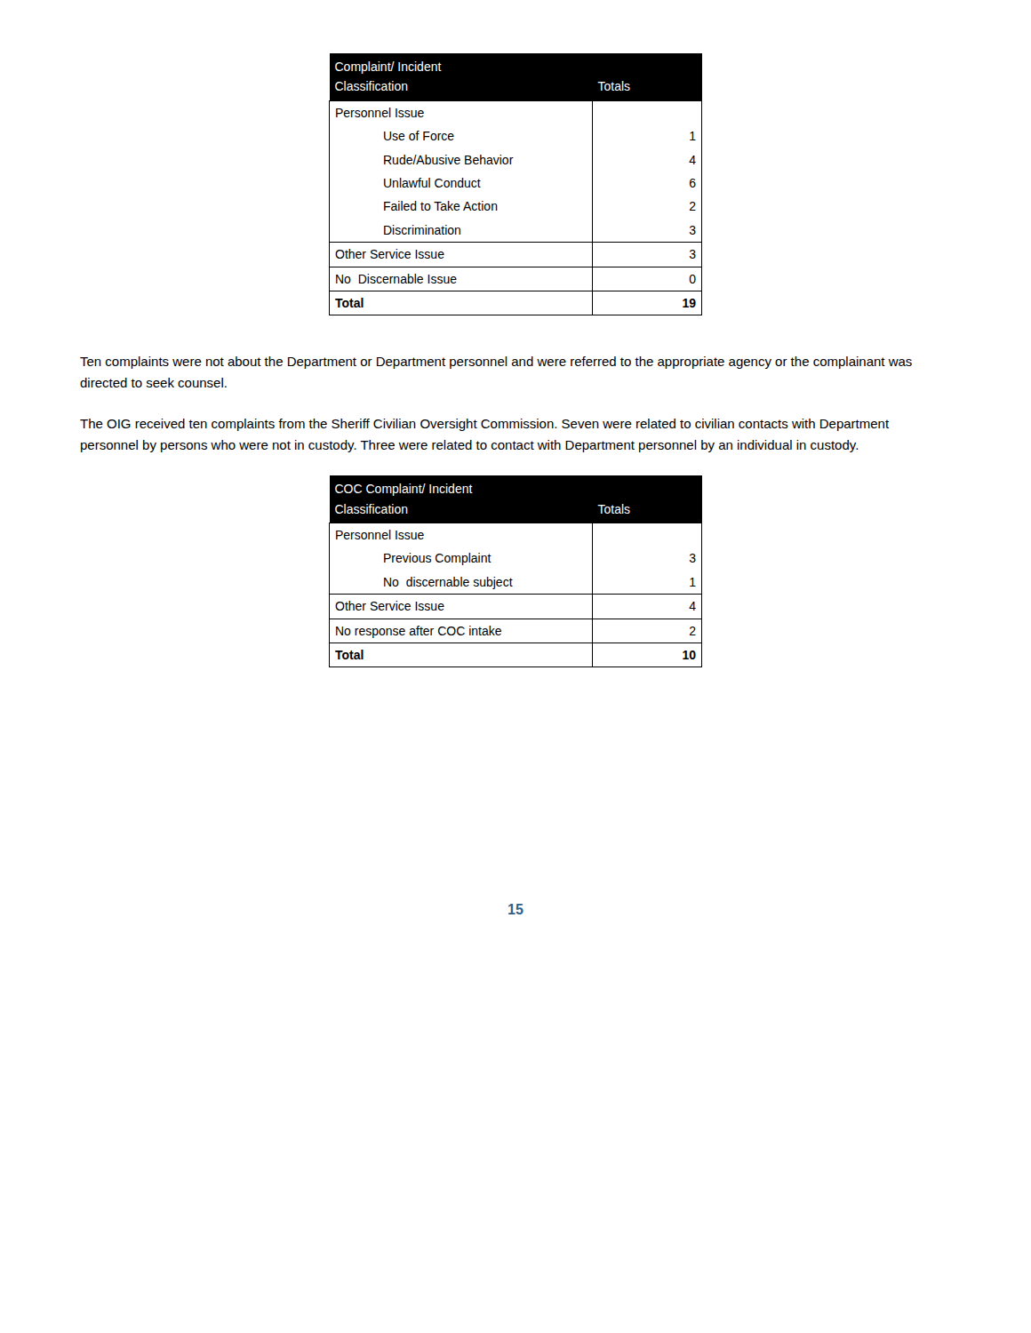| Complaint/ Incident Classification | Totals |
| --- | --- |
| Personnel Issue | |
| Use of Force | 1 |
| Rude/Abusive Behavior | 4 |
| Unlawful Conduct | 6 |
| Failed to Take Action | 2 |
| Discrimination | 3 |
| Other Service Issue | 3 |
| No Discernable Issue | 0 |
| Total | 19 |
Ten complaints were not about the Department or Department personnel and were referred to the appropriate agency or the complainant was directed to seek counsel.
The OIG received ten complaints from the Sheriff Civilian Oversight Commission. Seven were related to civilian contacts with Department personnel by persons who were not in custody. Three were related to contact with Department personnel by an individual in custody.
| COC Complaint/ Incident Classification | Totals |
| --- | --- |
| Personnel Issue | |
| Previous Complaint | 3 |
| No discernable subject | 1 |
| Other Service Issue | 4 |
| No response after COC intake | 2 |
| Total | 10 |
15